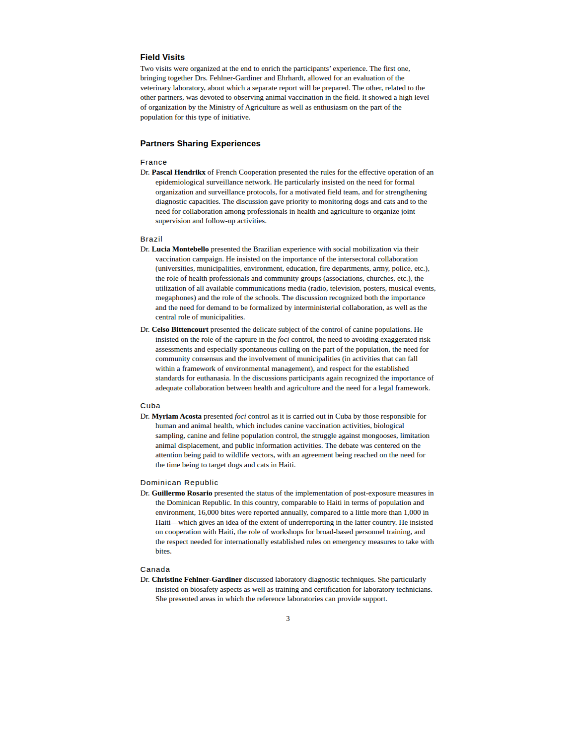Field Visits
Two visits were organized at the end to enrich the participants’ experience. The first one, bringing together Drs. Fehlner-Gardiner and Ehrhardt, allowed for an evaluation of the veterinary laboratory, about which a separate report will be prepared. The other, related to the other partners, was devoted to observing animal vaccination in the field. It showed a high level of organization by the Ministry of Agriculture as well as enthusiasm on the part of the population for this type of initiative.
Partners Sharing Experiences
France
Dr. Pascal Hendrikx of French Cooperation presented the rules for the effective operation of an epidemiological surveillance network. He particularly insisted on the need for formal organization and surveillance protocols, for a motivated field team, and for strengthening diagnostic capacities. The discussion gave priority to monitoring dogs and cats and to the need for collaboration among professionals in health and agriculture to organize joint supervision and follow-up activities.
Brazil
Dr. Lucia Montebello presented the Brazilian experience with social mobilization via their vaccination campaign. He insisted on the importance of the intersectoral collaboration (universities, municipalities, environment, education, fire departments, army, police, etc.), the role of health professionals and community groups (associations, churches, etc.), the utilization of all available communications media (radio, television, posters, musical events, megaphones) and the role of the schools. The discussion recognized both the importance and the need for demand to be formalized by interministerial collaboration, as well as the central role of municipalities.
Dr. Celso Bittencourt presented the delicate subject of the control of canine populations. He insisted on the role of the capture in the foci control, the need to avoiding exaggerated risk assessments and especially spontaneous culling on the part of the population, the need for community consensus and the involvement of municipalities (in activities that can fall within a framework of environmental management), and respect for the established standards for euthanasia. In the discussions participants again recognized the importance of adequate collaboration between health and agriculture and the need for a legal framework.
Cuba
Dr. Myriam Acosta presented foci control as it is carried out in Cuba by those responsible for human and animal health, which includes canine vaccination activities, biological sampling, canine and feline population control, the struggle against mongooses, limitation animal displacement, and public information activities. The debate was centered on the attention being paid to wildlife vectors, with an agreement being reached on the need for the time being to target dogs and cats in Haiti.
Dominican Republic
Dr. Guillermo Rosario presented the status of the implementation of post-exposure measures in the Dominican Republic. In this country, comparable to Haiti in terms of population and environment, 16,000 bites were reported annually, compared to a little more than 1,000 in Haiti—which gives an idea of the extent of underreporting in the latter country. He insisted on cooperation with Haiti, the role of workshops for broad-based personnel training, and the respect needed for internationally established rules on emergency measures to take with bites.
Canada
Dr. Christine Fehlner-Gardiner discussed laboratory diagnostic techniques. She particularly insisted on biosafety aspects as well as training and certification for laboratory technicians. She presented areas in which the reference laboratories can provide support.
3